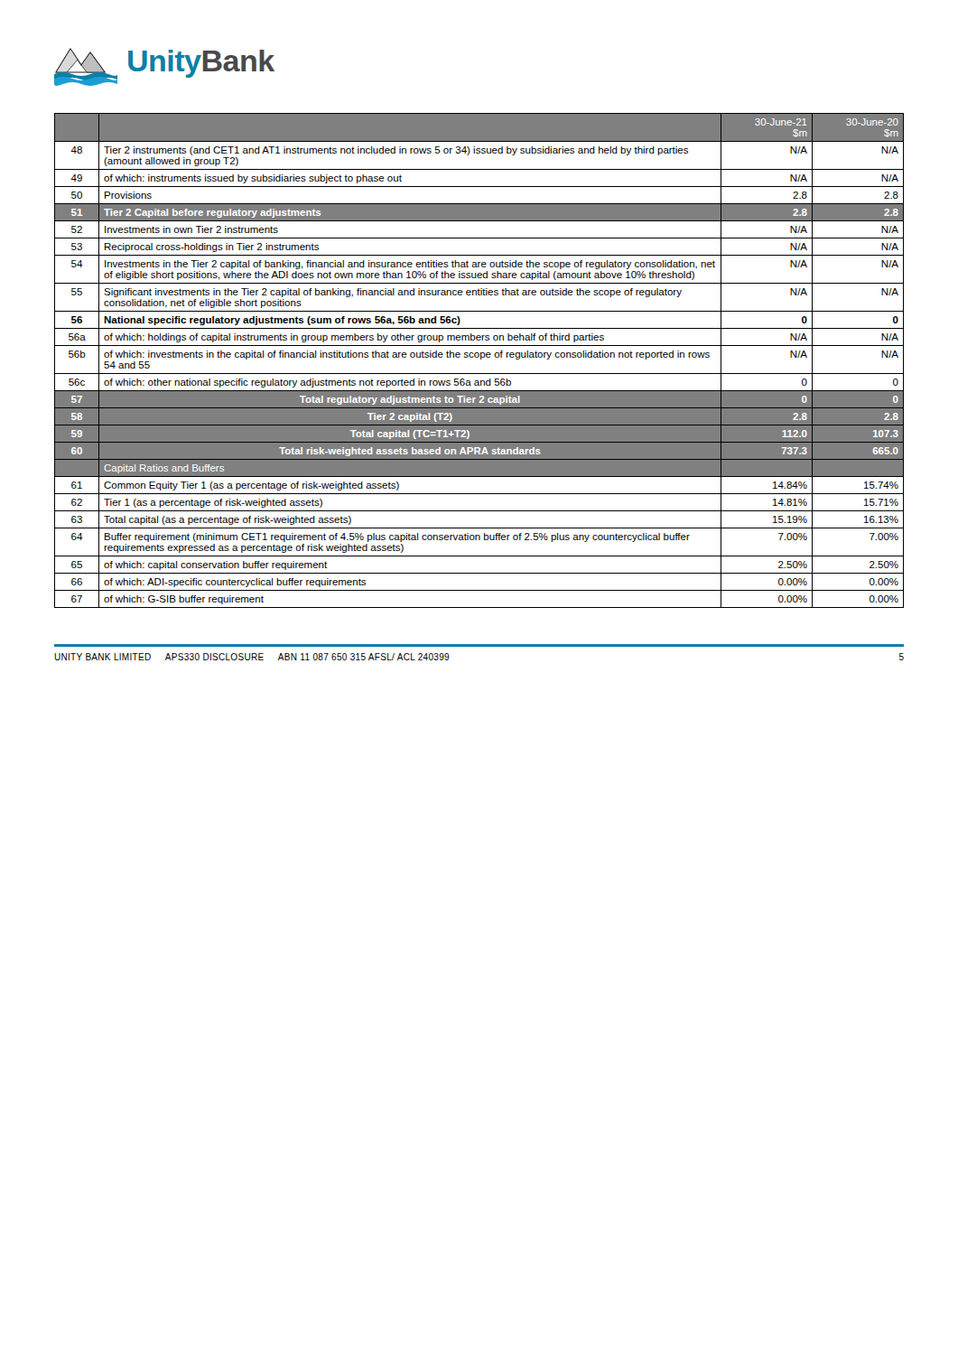Unity Bank
| | | 30-June-21 $m | 30-June-20 $m |
| --- | --- | --- | --- |
| 48 | Tier 2 instruments (and CET1 and AT1 instruments not included in rows 5 or 34) issued by subsidiaries and held by third parties (amount allowed in group T2) | N/A | N/A |
| 49 | of which: instruments issued by subsidiaries subject to phase out | N/A | N/A |
| 50 | Provisions | 2.8 | 2.8 |
| 51 | Tier 2 Capital before regulatory adjustments | 2.8 | 2.8 |
| 52 | Investments in own Tier 2 instruments | N/A | N/A |
| 53 | Reciprocal cross-holdings in Tier 2 instruments | N/A | N/A |
| 54 | Investments in the Tier 2 capital of banking, financial and insurance entities that are outside the scope of regulatory consolidation, net of eligible short positions, where the ADI does not own more than 10% of the issued share capital (amount above 10% threshold) | N/A | N/A |
| 55 | Significant investments in the Tier 2 capital of banking, financial and insurance entities that are outside the scope of regulatory consolidation, net of eligible short positions | N/A | N/A |
| 56 | National specific regulatory adjustments (sum of rows 56a, 56b and 56c) | 0 | 0 |
| 56a | of which: holdings of capital instruments in group members by other group members on behalf of third parties | N/A | N/A |
| 56b | of which: investments in the capital of financial institutions that are outside the scope of regulatory consolidation not reported in rows 54 and 55 | N/A | N/A |
| 56c | of which: other national specific regulatory adjustments not reported in rows 56a and 56b | 0 | 0 |
| 57 | Total regulatory adjustments to Tier 2 capital | 0 | 0 |
| 58 | Tier 2 capital (T2) | 2.8 | 2.8 |
| 59 | Total capital (TC=T1+T2) | 112.0 | 107.3 |
| 60 | Total risk-weighted assets based on APRA standards | 737.3 | 665.0 |
| | Capital Ratios and Buffers | | |
| 61 | Common Equity Tier 1 (as a percentage of risk-weighted assets) | 14.84% | 15.74% |
| 62 | Tier 1 (as a percentage of risk-weighted assets) | 14.81% | 15.71% |
| 63 | Total capital (as a percentage of risk-weighted assets) | 15.19% | 16.13% |
| 64 | Buffer requirement (minimum CET1 requirement of 4.5% plus capital conservation buffer of 2.5% plus any countercyclical buffer requirements expressed as a percentage of risk weighted assets) | 7.00% | 7.00% |
| 65 | of which: capital conservation buffer requirement | 2.50% | 2.50% |
| 66 | of which: ADI-specific countercyclical buffer requirements | 0.00% | 0.00% |
| 67 | of which: G-SIB buffer requirement | 0.00% | 0.00% |
UNITY BANK LIMITED APS330 DISCLOSURE ABN 11 087 650 315 AFSL/ ACL 240399
5